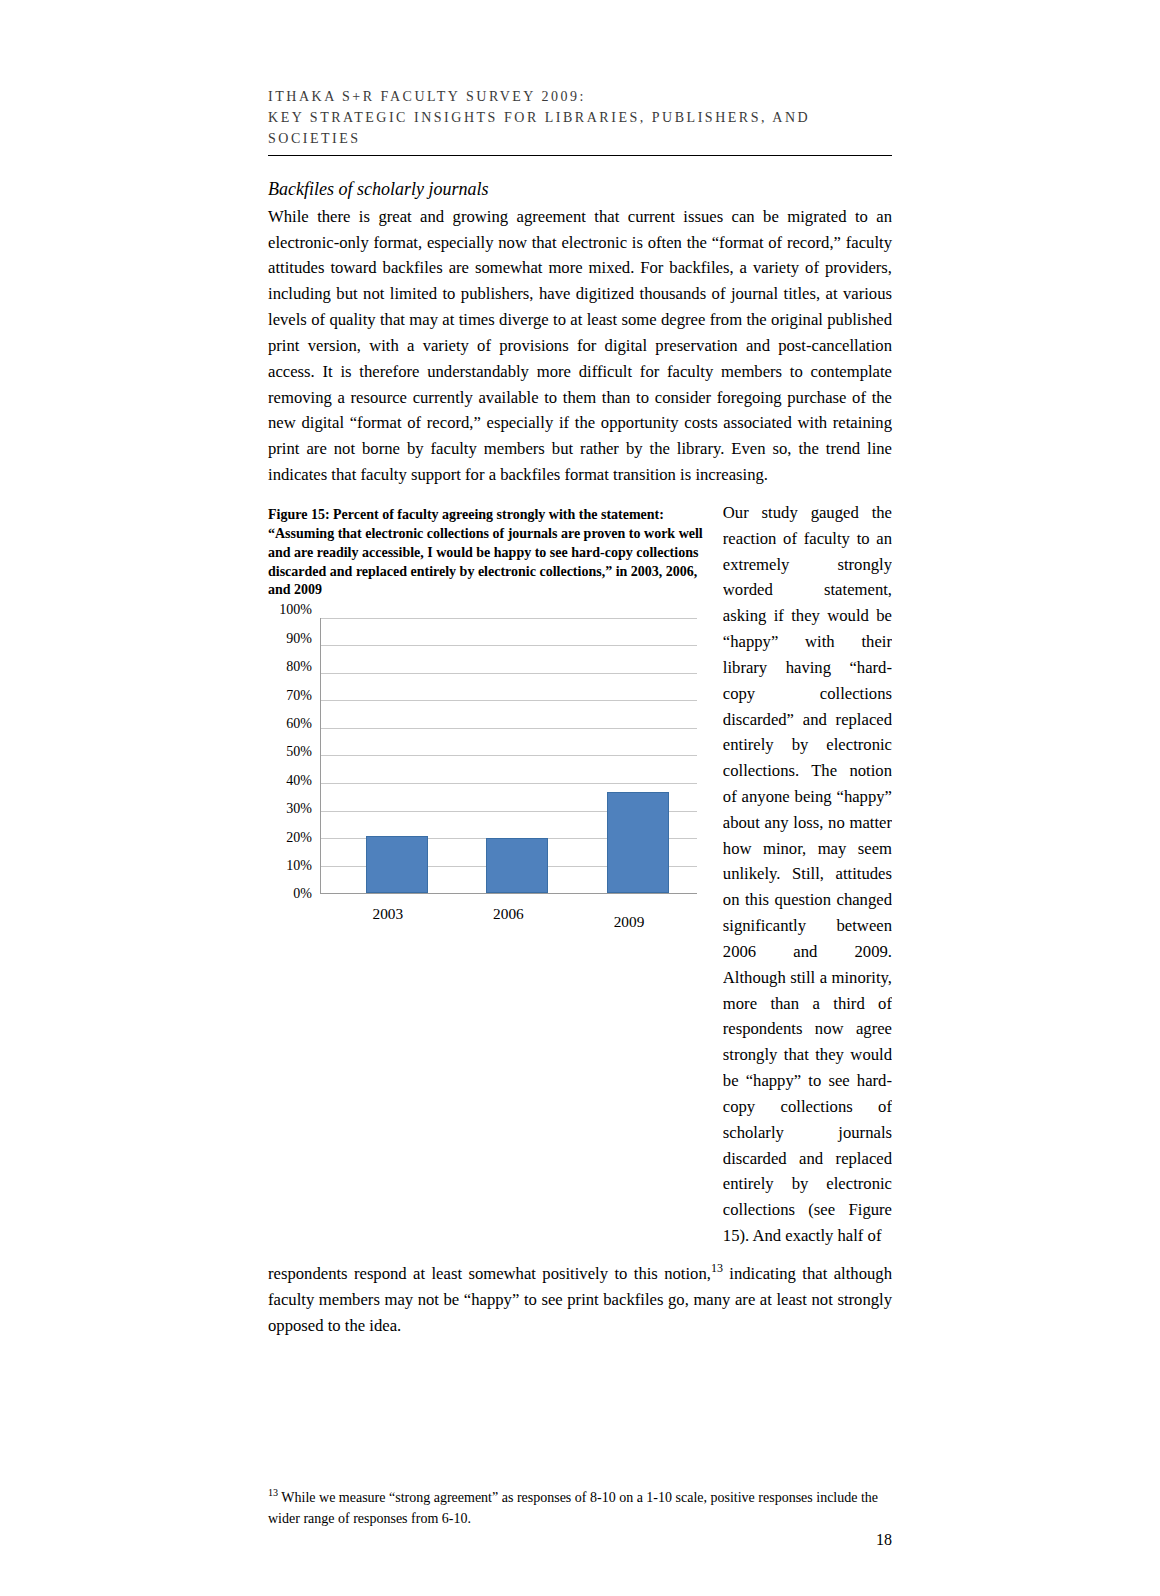ITHAKA S+R FACULTY SURVEY 2009: KEY STRATEGIC INSIGHTS FOR LIBRARIES, PUBLISHERS, AND SOCIETIES
Backfiles of scholarly journals
While there is great and growing agreement that current issues can be migrated to an electronic-only format, especially now that electronic is often the “format of record,” faculty attitudes toward backfiles are somewhat more mixed. For backfiles, a variety of providers, including but not limited to publishers, have digitized thousands of journal titles, at various levels of quality that may at times diverge to at least some degree from the original published print version, with a variety of provisions for digital preservation and post-cancellation access. It is therefore understandably more difficult for faculty members to contemplate removing a resource currently available to them than to consider foregoing purchase of the new digital “format of record,” especially if the opportunity costs associated with retaining print are not borne by faculty members but rather by the library. Even so, the trend line indicates that faculty support for a backfiles format transition is increasing.
Figure 15: Percent of faculty agreeing strongly with the statement: “Assuming that electronic collections of journals are proven to work well and are readily accessible, I would be happy to see hard-copy collections discarded and replaced entirely by electronic collections,” in 2003, 2006, and 2009
100% 90% 80% 70% 60% 50% 40% 30% 20% 10% 0%
2003 2006 2009
Our study gauged the reaction of faculty to an extremely strongly worded statement, asking if they would be “happy” with their library having “hard-copy collections discarded” and replaced entirely by electronic collections. The notion of anyone being “happy” about any loss, no matter how minor, may seem unlikely. Still, attitudes on this question changed significantly between 2006 and 2009. Although still a minority, more than a third of respondents now agree strongly that they would be “happy” to see hard-copy collections of scholarly journals discarded and replaced entirely by electronic collections (see Figure 15). And exactly half of
respondents respond at least somewhat positively to this notion,13 indicating that although faculty members may not be “happy” to see print backfiles go, many are at least not strongly opposed to the idea.
13 While we measure “strong agreement” as responses of 8-10 on a 1-10 scale, positive responses include the wider range of responses from 6-10.
18